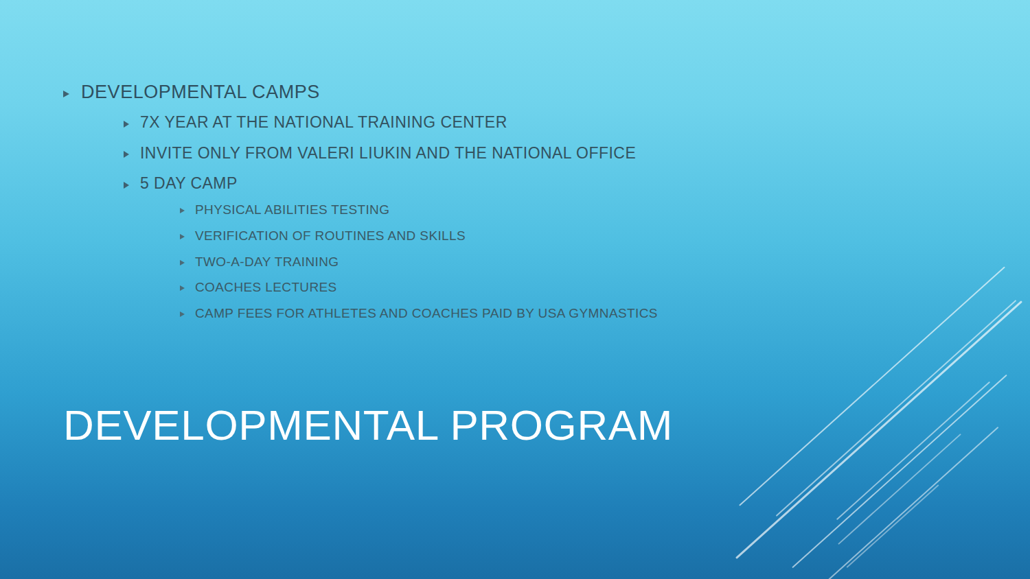Developmental Camps
7x Year at the National Training Center
Invite Only from Valeri Liukin and the National Office
5 Day Camp
Physical Abilities Testing
Verification of Routines and Skills
Two-a-Day Training
Coaches Lectures
Camp Fees for Athletes and Coaches Paid by USA Gymnastics
Developmental Program